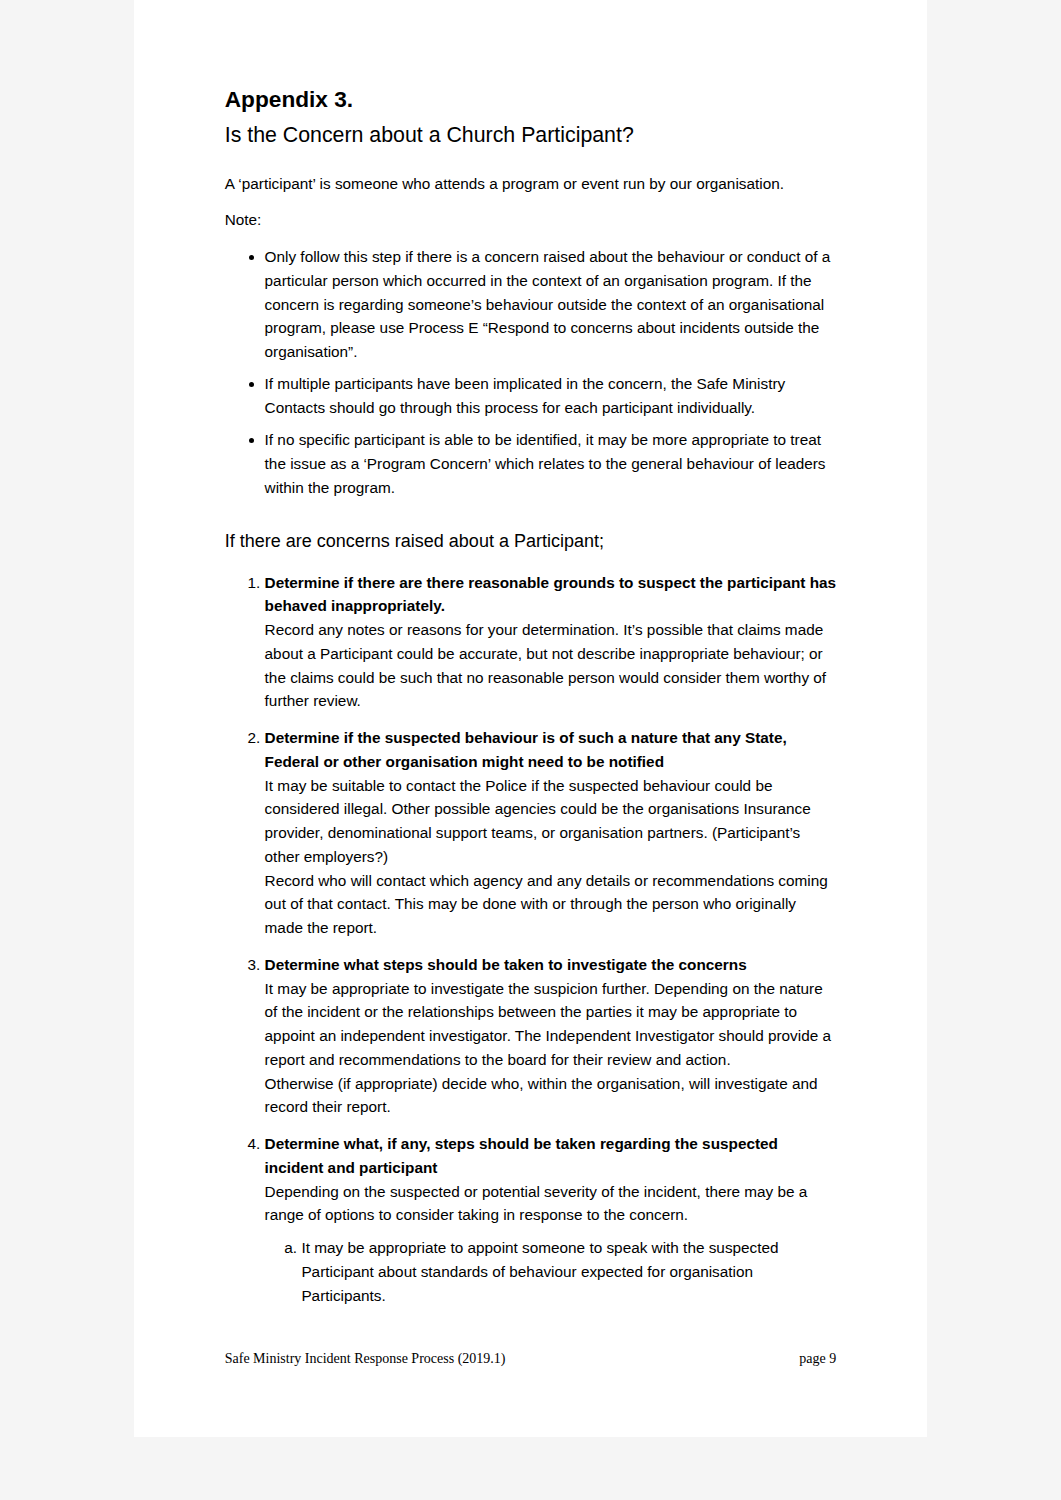Appendix 3.
Is the Concern about a Church Participant?
A ‘participant’ is someone who attends a program or event run by our organisation.
Note:
Only follow this step if there is a concern raised about the behaviour or conduct of a particular person which occurred in the context of an organisation program. If the concern is regarding someone’s behaviour outside the context of an organisational program, please use Process E “Respond to concerns about incidents outside the organisation”.
If multiple participants have been implicated in the concern, the Safe Ministry Contacts should go through this process for each participant individually.
If no specific participant is able to be identified, it may be more appropriate to treat the issue as a ‘Program Concern’ which relates to the general behaviour of leaders within the program.
If there are concerns raised about a Participant;
Determine if there are there reasonable grounds to suspect the participant has behaved inappropriately.
Record any notes or reasons for your determination. It’s possible that claims made about a Participant could be accurate, but not describe inappropriate behaviour; or the claims could be such that no reasonable person would consider them worthy of further review.
Determine if the suspected behaviour is of such a nature that any State, Federal or other organisation might need to be notified
It may be suitable to contact the Police if the suspected behaviour could be considered illegal. Other possible agencies could be the organisations Insurance provider, denominational support teams, or organisation partners. (Participant’s other employers?)
Record who will contact which agency and any details or recommendations coming out of that contact. This may be done with or through the person who originally made the report.
Determine what steps should be taken to investigate the concerns
It may be appropriate to investigate the suspicion further. Depending on the nature of the incident or the relationships between the parties it may be appropriate to appoint an independent investigator. The Independent Investigator should provide a report and recommendations to the board for their review and action.
Otherwise (if appropriate) decide who, within the organisation, will investigate and record their report.
Determine what, if any, steps should be taken regarding the suspected incident and participant
Depending on the suspected or potential severity of the incident, there may be a range of options to consider taking in response to the concern.
It may be appropriate to appoint someone to speak with the suspected Participant about standards of behaviour expected for organisation Participants.
Safe Ministry Incident Response Process (2019.1) page 9